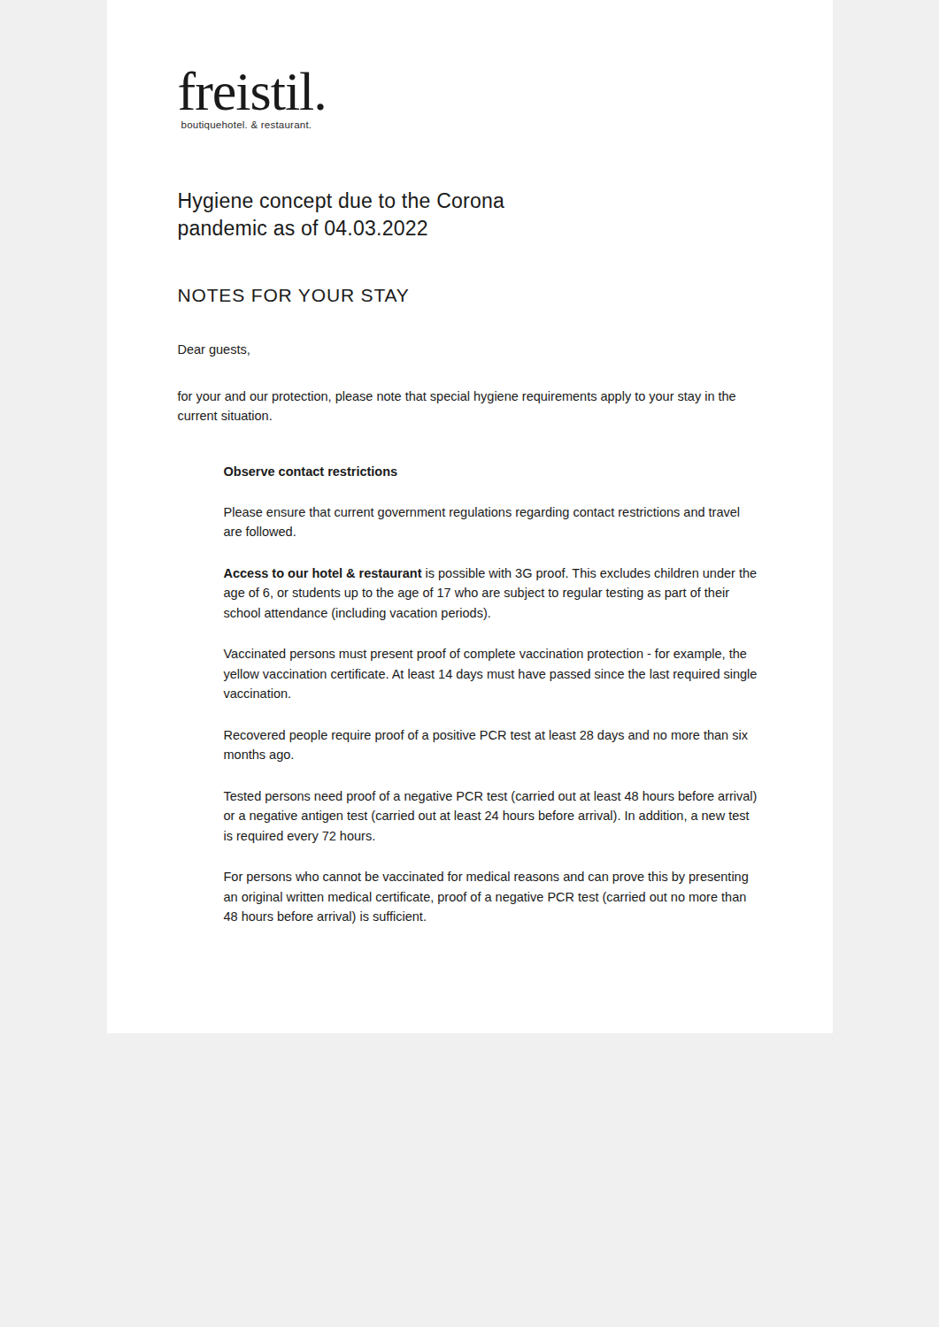freistil. boutiquehotel. & restaurant.
Hygiene concept due to the Corona
pandemic as of 04.03.2022
NOTES FOR YOUR STAY
Dear guests,
for your and our protection, please note that special hygiene requirements apply to your stay in the current situation.
Observe contact restrictions
Please ensure that current government regulations regarding contact restrictions and travel are followed.
Access to our hotel & restaurant is possible with 3G proof. This excludes children under the age of 6, or students up to the age of 17 who are subject to regular testing as part of their school attendance (including vacation periods).
Vaccinated persons must present proof of complete vaccination protection - for example, the yellow vaccination certificate. At least 14 days must have passed since the last required single vaccination.
Recovered people require proof of a positive PCR test at least 28 days and no more than six months ago.
Tested persons need proof of a negative PCR test (carried out at least 48 hours before arrival) or a negative antigen test (carried out at least 24 hours before arrival). In addition, a new test is required every 72 hours.
For persons who cannot be vaccinated for medical reasons and can prove this by presenting an original written medical certificate, proof of a negative PCR test (carried out no more than 48 hours before arrival) is sufficient.